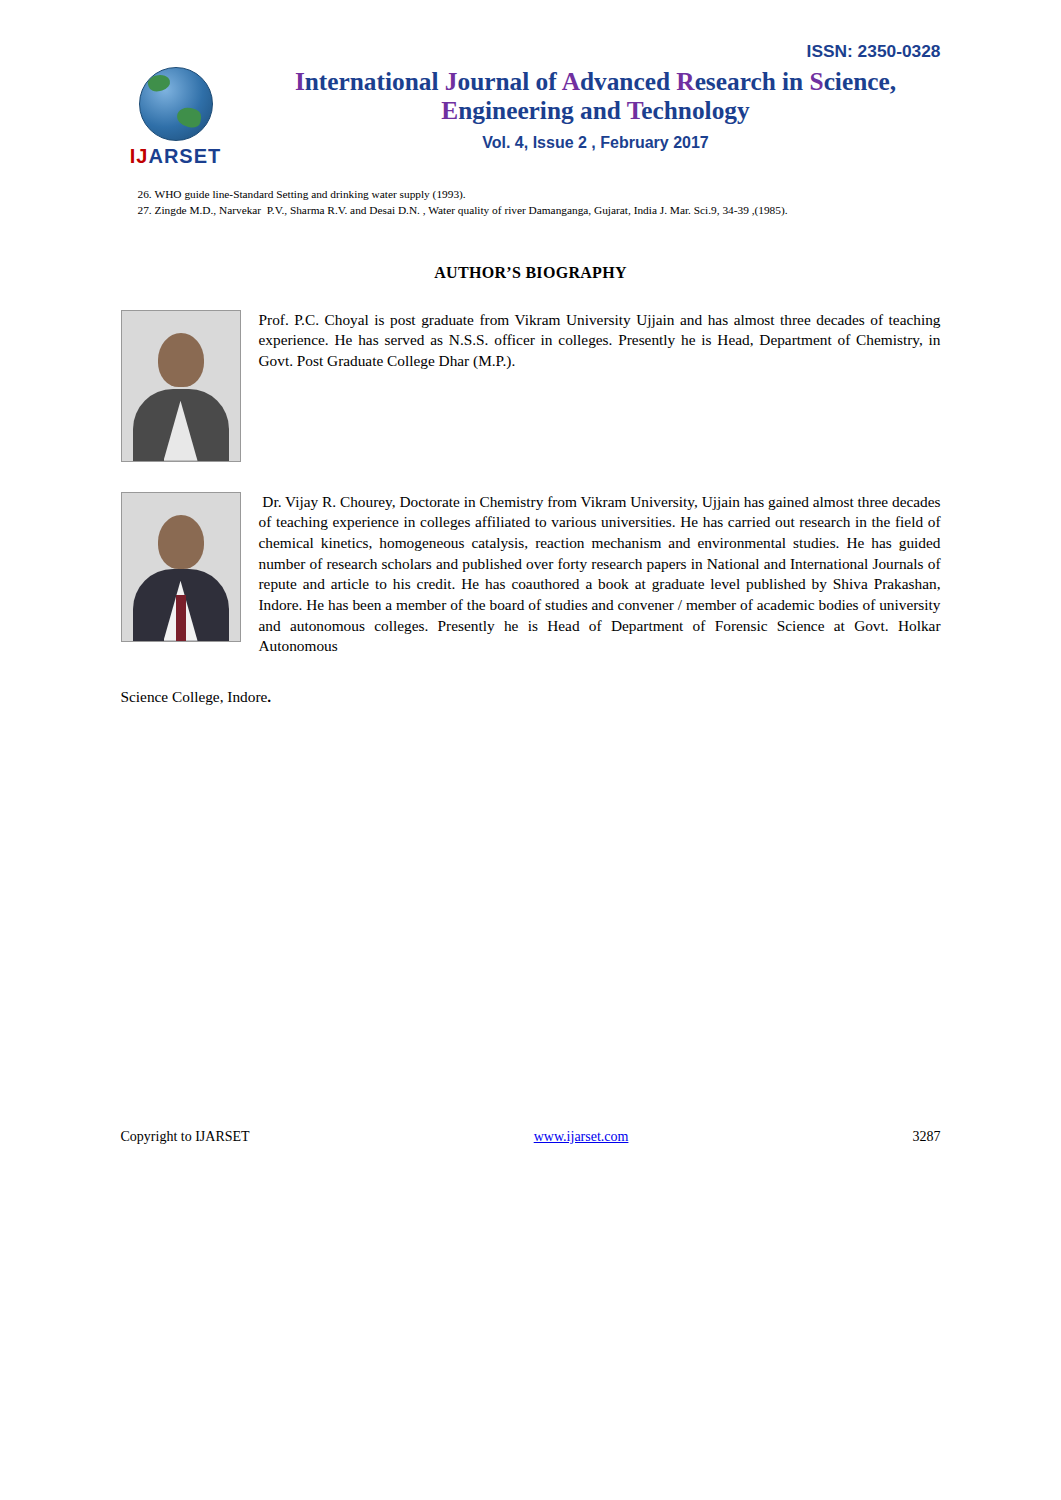ISSN: 2350-0328
IJARSET
International Journal of Advanced Research in Science,
Engineering and Technology
Vol. 4, Issue 2 , February 2017
WHO guide line-Standard Setting and drinking water supply (1993).
Zingde M.D., Narvekar P.V., Sharma R.V. and Desai D.N. , Water quality of river Damanganga, Gujarat, India J. Mar. Sci.9, 34-39 ,(1985).
AUTHOR’S BIOGRAPHY
Prof. P.C. Choyal is post graduate from Vikram University Ujjain and has almost three decades of teaching experience. He has served as N.S.S. officer in colleges. Presently he is Head, Department of Chemistry, in Govt. Post Graduate College Dhar (M.P.).
Dr. Vijay R. Chourey, Doctorate in Chemistry from Vikram University, Ujjain has gained almost three decades of teaching experience in colleges affiliated to various universities. He has carried out research in the field of chemical kinetics, homogeneous catalysis, reaction mechanism and environmental studies. He has guided number of research scholars and published over forty research papers in National and International Journals of repute and article to his credit. He has coauthored a book at graduate level published by Shiva Prakashan, Indore. He has been a member of the board of studies and convener / member of academic bodies of university and autonomous colleges. Presently he is Head of Department of Forensic Science at Govt. Holkar Autonomous
Science College, Indore.
Copyright to IJARSET www.ijarset.com 3287